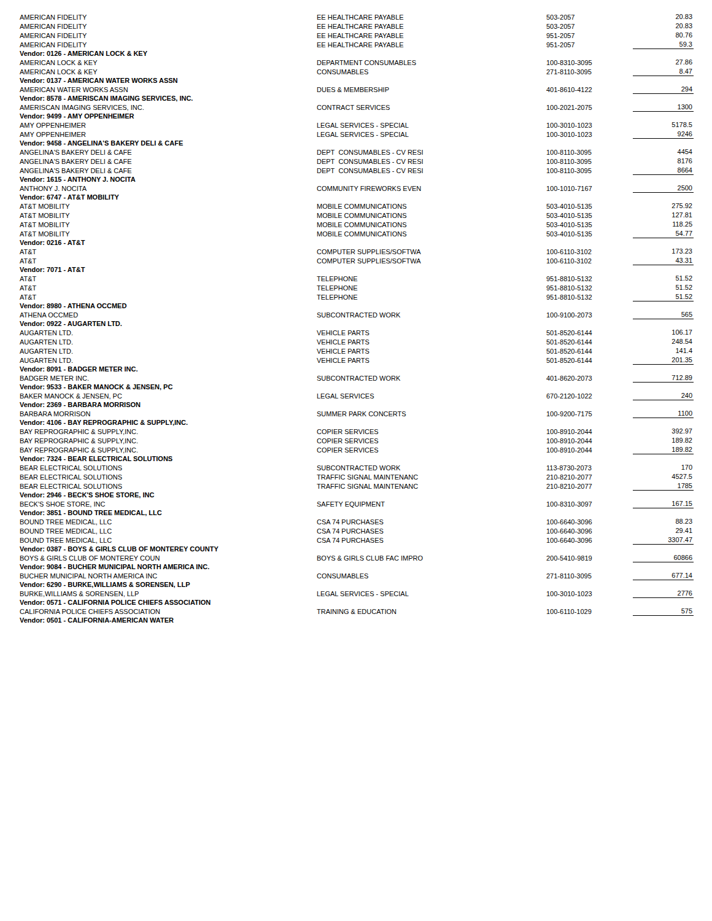| AMERICAN FIDELITY | EE HEALTHCARE PAYABLE | 503-2057 | 20.83 |
| AMERICAN FIDELITY | EE HEALTHCARE PAYABLE | 503-2057 | 20.83 |
| AMERICAN FIDELITY | EE HEALTHCARE PAYABLE | 951-2057 | 80.76 |
| AMERICAN FIDELITY | EE HEALTHCARE PAYABLE | 951-2057 | 59.3 |
| Vendor: 0126 - AMERICAN LOCK & KEY |
| AMERICAN LOCK & KEY | DEPARTMENT CONSUMABLES | 100-8310-3095 | 27.86 |
| AMERICAN LOCK & KEY | CONSUMABLES | 271-8110-3095 | 8.47 |
| Vendor: 0137 - AMERICAN WATER WORKS ASSN |
| AMERICAN WATER WORKS ASSN | DUES & MEMBERSHIP | 401-8610-4122 | 294 |
| Vendor: 8578 - AMERISCAN IMAGING SERVICES, INC. |
| AMERISCAN IMAGING SERVICES, INC. | CONTRACT SERVICES | 100-2021-2075 | 1300 |
| Vendor: 9499 - AMY OPPENHEIMER |
| AMY OPPENHEIMER | LEGAL SERVICES - SPECIAL | 100-3010-1023 | 5178.5 |
| AMY OPPENHEIMER | LEGAL SERVICES - SPECIAL | 100-3010-1023 | 9246 |
| Vendor: 9458 - ANGELINA'S BAKERY DELI & CAFE |
| ANGELINA'S BAKERY DELI & CAFE | DEPT CONSUMABLES - CV RESI | 100-8110-3095 | 4454 |
| ANGELINA'S BAKERY DELI & CAFE | DEPT CONSUMABLES - CV RESI | 100-8110-3095 | 8176 |
| ANGELINA'S BAKERY DELI & CAFE | DEPT CONSUMABLES - CV RESI | 100-8110-3095 | 8664 |
| Vendor: 1615 - ANTHONY J. NOCITA |
| ANTHONY J. NOCITA | COMMUNITY FIREWORKS EVEN | 100-1010-7167 | 2500 |
| Vendor: 6747 - AT&T MOBILITY |
| AT&T MOBILITY | MOBILE COMMUNICATIONS | 503-4010-5135 | 275.92 |
| AT&T MOBILITY | MOBILE COMMUNICATIONS | 503-4010-5135 | 127.81 |
| AT&T MOBILITY | MOBILE COMMUNICATIONS | 503-4010-5135 | 118.25 |
| AT&T MOBILITY | MOBILE COMMUNICATIONS | 503-4010-5135 | 54.77 |
| Vendor: 0216 - AT&T |
| AT&T | COMPUTER SUPPLIES/SOFTWA | 100-6110-3102 | 173.23 |
| AT&T | COMPUTER SUPPLIES/SOFTWA | 100-6110-3102 | 43.31 |
| Vendor: 7071 - AT&T |
| AT&T | TELEPHONE | 951-8810-5132 | 51.52 |
| AT&T | TELEPHONE | 951-8810-5132 | 51.52 |
| AT&T | TELEPHONE | 951-8810-5132 | 51.52 |
| Vendor: 8980 - ATHENA OCCMED |
| ATHENA OCCMED | SUBCONTRACTED WORK | 100-9100-2073 | 565 |
| Vendor: 0922 - AUGARTEN LTD. |
| AUGARTEN LTD. | VEHICLE PARTS | 501-8520-6144 | 106.17 |
| AUGARTEN LTD. | VEHICLE PARTS | 501-8520-6144 | 248.54 |
| AUGARTEN LTD. | VEHICLE PARTS | 501-8520-6144 | 141.4 |
| AUGARTEN LTD. | VEHICLE PARTS | 501-8520-6144 | 201.35 |
| Vendor: 8091 - BADGER METER INC. |
| BADGER METER INC. | SUBCONTRACTED WORK | 401-8620-2073 | 712.89 |
| Vendor: 9533 - BAKER MANOCK & JENSEN, PC |
| BAKER MANOCK & JENSEN, PC | LEGAL SERVICES | 670-2120-1022 | 240 |
| Vendor: 2369 - BARBARA MORRISON |
| BARBARA MORRISON | SUMMER PARK CONCERTS | 100-9200-7175 | 1100 |
| Vendor: 4106 - BAY REPROGRAPHIC & SUPPLY,INC. |
| BAY REPROGRAPHIC & SUPPLY,INC. | COPIER SERVICES | 100-8910-2044 | 392.97 |
| BAY REPROGRAPHIC & SUPPLY,INC. | COPIER SERVICES | 100-8910-2044 | 189.82 |
| BAY REPROGRAPHIC & SUPPLY,INC. | COPIER SERVICES | 100-8910-2044 | 189.82 |
| Vendor: 7324 - BEAR ELECTRICAL SOLUTIONS |
| BEAR ELECTRICAL SOLUTIONS | SUBCONTRACTED WORK | 113-8730-2073 | 170 |
| BEAR ELECTRICAL SOLUTIONS | TRAFFIC SIGNAL MAINTENANC | 210-8210-2077 | 4527.5 |
| BEAR ELECTRICAL SOLUTIONS | TRAFFIC SIGNAL MAINTENANC | 210-8210-2077 | 1785 |
| Vendor: 2946 - BECK'S SHOE STORE, INC |
| BECK'S SHOE STORE, INC | SAFETY EQUIPMENT | 100-8310-3097 | 167.15 |
| Vendor: 3851 - BOUND TREE MEDICAL, LLC |
| BOUND TREE MEDICAL, LLC | CSA 74 PURCHASES | 100-6640-3096 | 88.23 |
| BOUND TREE MEDICAL, LLC | CSA 74 PURCHASES | 100-6640-3096 | 29.41 |
| BOUND TREE MEDICAL, LLC | CSA 74 PURCHASES | 100-6640-3096 | 3307.47 |
| Vendor: 0387 - BOYS & GIRLS CLUB OF MONTEREY COUNTY |
| BOYS & GIRLS CLUB OF MONTEREY COUN | BOYS & GIRLS CLUB FAC IMPRO | 200-5410-9819 | 60866 |
| Vendor: 9084 - BUCHER MUNICIPAL NORTH AMERICA INC. |
| BUCHER MUNICIPAL NORTH AMERICA INC | CONSUMABLES | 271-8110-3095 | 677.14 |
| Vendor: 6290 - BURKE,WILLIAMS & SORENSEN, LLP |
| BURKE,WILLIAMS & SORENSEN, LLP | LEGAL SERVICES - SPECIAL | 100-3010-1023 | 2776 |
| Vendor: 0571 - CALIFORNIA POLICE CHIEFS ASSOCIATION |
| CALIFORNIA POLICE CHIEFS ASSOCIATION | TRAINING & EDUCATION | 100-6110-1029 | 575 |
| Vendor: 0501 - CALIFORNIA-AMERICAN WATER |